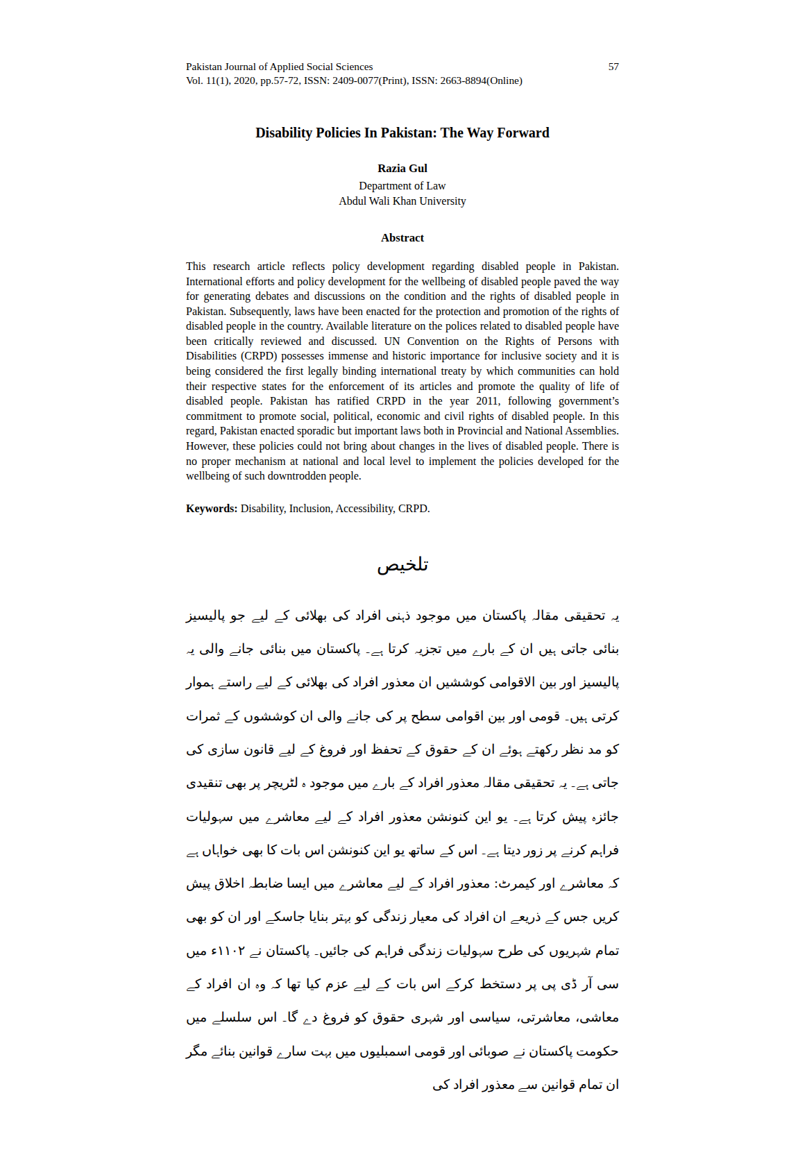Pakistan Journal of Applied Social Sciences
Vol. 11(1), 2020, pp.57-72, ISSN: 2409-0077(Print), ISSN: 2663-8894(Online)
57
Disability Policies In Pakistan: The Way Forward
Razia Gul
Department of Law
Abdul Wali Khan University
Abstract
This research article reflects policy development regarding disabled people in Pakistan. International efforts and policy development for the wellbeing of disabled people paved the way for generating debates and discussions on the condition and the rights of disabled people in Pakistan. Subsequently, laws have been enacted for the protection and promotion of the rights of disabled people in the country. Available literature on the polices related to disabled people have been critically reviewed and discussed. UN Convention on the Rights of Persons with Disabilities (CRPD) possesses immense and historic importance for inclusive society and it is being considered the first legally binding international treaty by which communities can hold their respective states for the enforcement of its articles and promote the quality of life of disabled people. Pakistan has ratified CRPD in the year 2011, following government’s commitment to promote social, political, economic and civil rights of disabled people. In this regard, Pakistan enacted sporadic but important laws both in Provincial and National Assemblies. However, these policies could not bring about changes in the lives of disabled people. There is no proper mechanism at national and local level to implement the policies developed for the wellbeing of such downtrodden people.
Keywords: Disability, Inclusion, Accessibility, CRPD.
تلخیص
یہ تحقیقی مقالہ پاکستان میں موجود ذہنی افراد کی بھلائی کے لیے جو پالیسیز بنائی جاتی ہیں ان کے بارے میں تجزیہ کرتا ہے۔ پاکستان میں بنائی جانے والی یہ پالیسیز اور بین الاقوامی کوششیں ان معذور افراد کی بھلائی کے لیے راستے ہموار کرتی ہیں۔ قومی اور بین اقوامی سطح پر کی جانے والی ان کوششوں کے ثمرات کو مد نظر رکھتے ہوئے ان کے حقوق کے تحفظ اور فروغ کے لیے قانون سازی کی جاتی ہے۔ یہ تحقیقی مقالہ معذور افراد کے بارے میں موجود ہ لٹریچر پر بھی تنقیدی جائزہ پیش کرتا ہے۔ یو این کنونشن معذور افراد کے لیے معاشرے میں سہولیات فراہم کرنے پر زور دیتا ہے۔ اس کے ساتھ یو این کنونشن اس بات کا بھی خواہاں ہے کہ معاشرے اور کیمرٹ: معذور افراد کے لیے معاشرے میں ایسا ضابطہ اخلاق پیش کریں جس کے ذریعے ان افراد کی معیار زندگی کو بہتر بنایا جاسکے اور ان کو بھی تمام شہریوں کی طرح سہولیات زندگی فراہم کی جائیں۔ پاکستان نے ۱۱۰۲ء میں سی آر ڈی پی پر دستخط کرکے اس بات کے لیے عزم کیا تھا کہ وہ ان افراد کے معاشی، معاشرتی، سیاسی اور شہری حقوق کو فروغ دے گا۔ اس سلسلے میں حکومت پاکستان نے صوبائی اور قومی اسمبلیوں میں بہت سارے قوانین بنائے مگر ان تمام قوانین سے معذور افراد کی